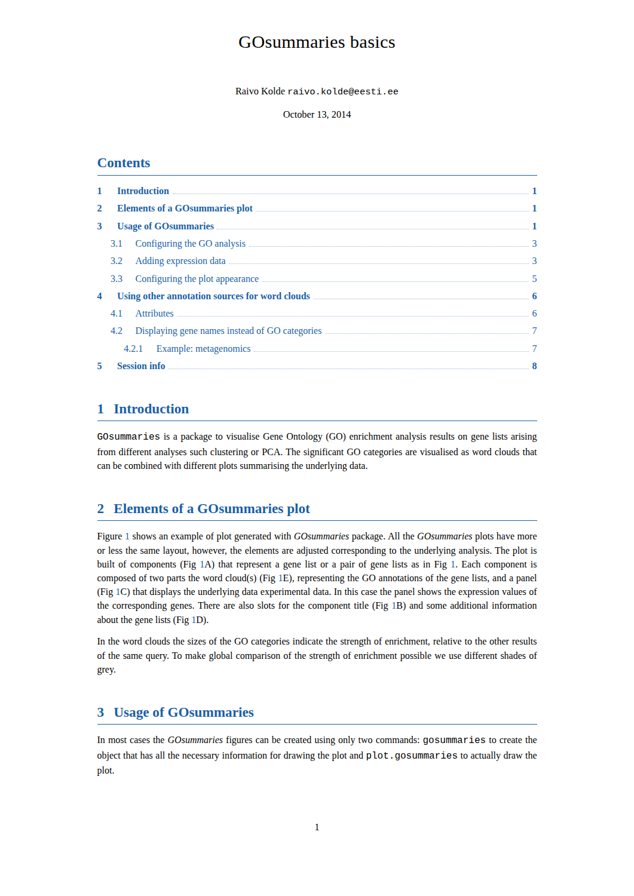GOsummaries basics
Raivo Kolde raivo.kolde@eesti.ee
October 13, 2014
Contents
1 Introduction 1
2 Elements of a GOsummaries plot 1
3 Usage of GOsummaries 1
3.1 Configuring the GO analysis 3
3.2 Adding expression data 3
3.3 Configuring the plot appearance 5
4 Using other annotation sources for word clouds 6
4.1 Attributes 6
4.2 Displaying gene names instead of GO categories 7
4.2.1 Example: metagenomics 7
5 Session info 8
1 Introduction
GOsummaries is a package to visualise Gene Ontology (GO) enrichment analysis results on gene lists arising from different analyses such clustering or PCA. The significant GO categories are visualised as word clouds that can be combined with different plots summarising the underlying data.
2 Elements of a GOsummaries plot
Figure 1 shows an example of plot generated with GOsummaries package. All the GOsummaries plots have more or less the same layout, however, the elements are adjusted corresponding to the underlying analysis. The plot is built of components (Fig 1 A) that represent a gene list or a pair of gene lists as in Fig 1. Each component is composed of two parts the word cloud(s) (Fig 1 E), representing the GO annotations of the gene lists, and a panel (Fig 1 C) that displays the underlying data experimental data. In this case the panel shows the expression values of the corresponding genes. There are also slots for the component title (Fig 1 B) and some additional information about the gene lists (Fig 1 D).
In the word clouds the sizes of the GO categories indicate the strength of enrichment, relative to the other results of the same query. To make global comparison of the strength of enrichment possible we use different shades of grey.
3 Usage of GOsummaries
In most cases the GOsummaries figures can be created using only two commands: gosummaries to create the object that has all the necessary information for drawing the plot and plot.gosummaries to actually draw the plot.
1